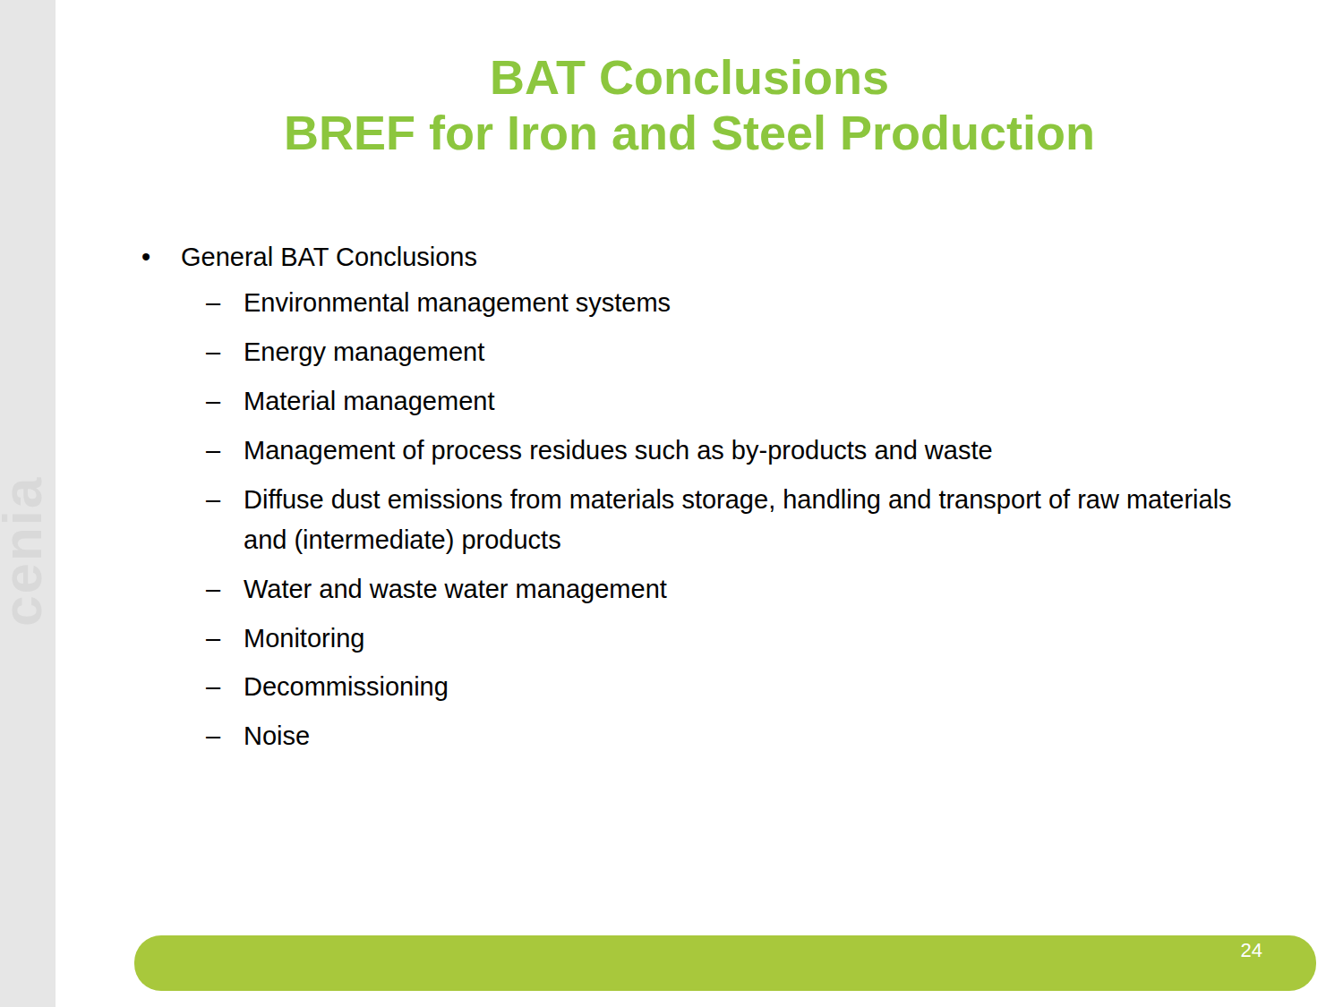cenia
BAT Conclusions
BREF for Iron and Steel Production
General BAT Conclusions
Environmental management systems
Energy management
Material management
Management of process residues such as by-products and waste
Diffuse dust emissions from materials storage, handling and transport of raw materials and (intermediate) products
Water and waste water management
Monitoring
Decommissioning
Noise
24